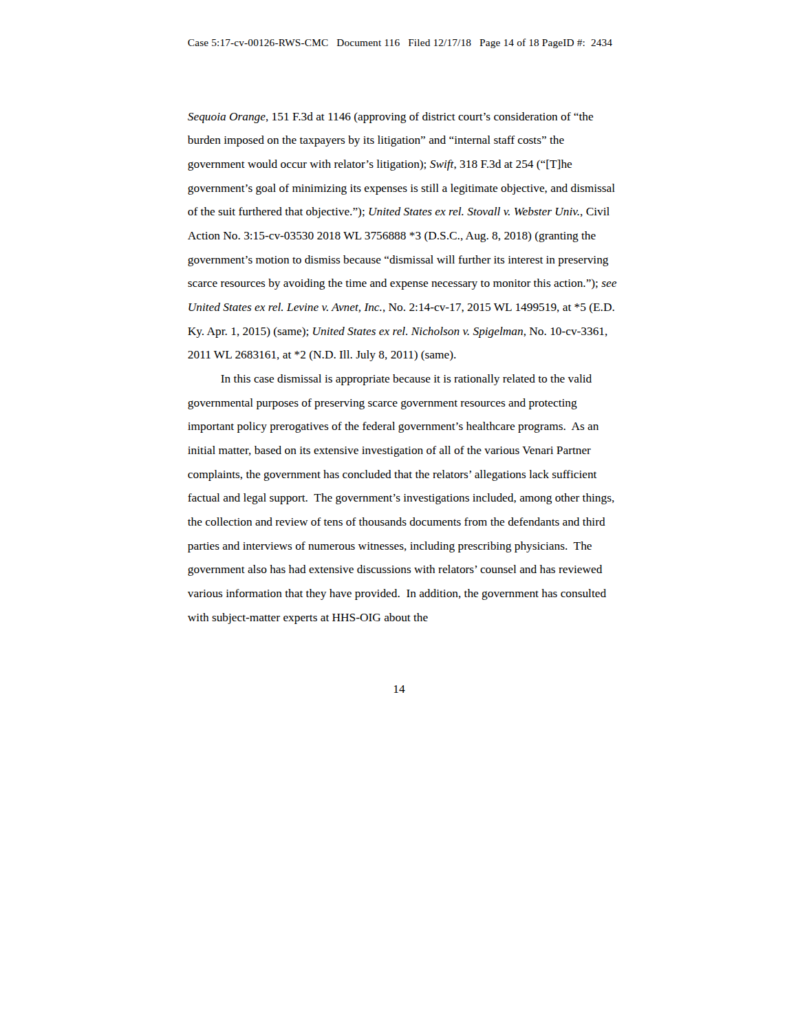Case 5:17-cv-00126-RWS-CMC Document 116 Filed 12/17/18 Page 14 of 18 PageID #: 2434
Sequoia Orange, 151 F.3d at 1146 (approving of district court’s consideration of “the burden imposed on the taxpayers by its litigation” and “internal staff costs” the government would occur with relator’s litigation); Swift, 318 F.3d at 254 (“[T]he government’s goal of minimizing its expenses is still a legitimate objective, and dismissal of the suit furthered that objective.”); United States ex rel. Stovall v. Webster Univ., Civil Action No. 3:15-cv-03530 2018 WL 3756888 *3 (D.S.C., Aug. 8, 2018) (granting the government’s motion to dismiss because “dismissal will further its interest in preserving scarce resources by avoiding the time and expense necessary to monitor this action.”); see United States ex rel. Levine v. Avnet, Inc., No. 2:14-cv-17, 2015 WL 1499519, at *5 (E.D. Ky. Apr. 1, 2015) (same); United States ex rel. Nicholson v. Spigelman, No. 10-cv-3361, 2011 WL 2683161, at *2 (N.D. Ill. July 8, 2011) (same).
In this case dismissal is appropriate because it is rationally related to the valid governmental purposes of preserving scarce government resources and protecting important policy prerogatives of the federal government’s healthcare programs. As an initial matter, based on its extensive investigation of all of the various Venari Partner complaints, the government has concluded that the relators’ allegations lack sufficient factual and legal support. The government’s investigations included, among other things, the collection and review of tens of thousands documents from the defendants and third parties and interviews of numerous witnesses, including prescribing physicians. The government also has had extensive discussions with relators’ counsel and has reviewed various information that they have provided. In addition, the government has consulted with subject-matter experts at HHS-OIG about the
14